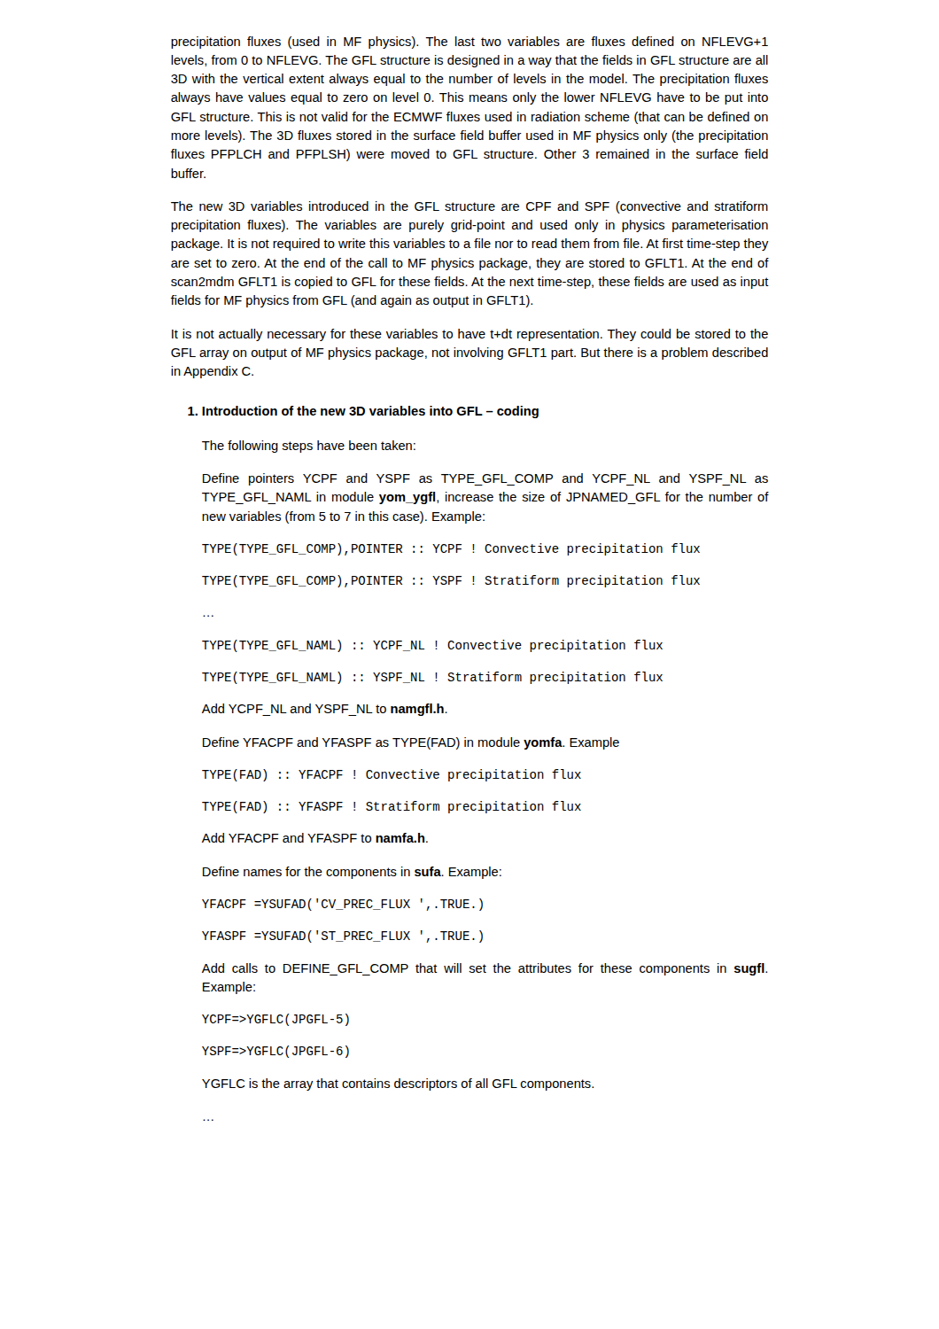precipitation fluxes (used in MF physics). The last two variables are fluxes defined on NFLEVG+1 levels, from 0 to NFLEVG. The GFL structure is designed in a way that the fields in GFL structure are all 3D with the vertical extent always equal to the number of levels in the model. The precipitation fluxes always have values equal to zero on level 0. This means only the lower NFLEVG have to be put into GFL structure. This is not valid for the ECMWF fluxes used in radiation scheme (that can be defined on more levels). The 3D fluxes stored in the surface field buffer used in MF physics only (the precipitation fluxes PFPLCH and PFPLSH) were moved to GFL structure. Other 3 remained in the surface field buffer.
The new 3D variables introduced in the GFL structure are CPF and SPF (convective and stratiform precipitation fluxes). The variables are purely grid-point and used only in physics parameterisation package. It is not required to write this variables to a file nor to read them from file. At first time-step they are set to zero. At the end of the call to MF physics package, they are stored to GFLT1. At the end of scan2mdm GFLT1 is copied to GFL for these fields. At the next time-step, these fields are used as input fields for MF physics from GFL (and again as output in GFLT1).
It is not actually necessary for these variables to have t+dt representation. They could be stored to the GFL array on output of MF physics package, not involving GFLT1 part. But there is a problem described in Appendix C.
Introduction of the new 3D variables into GFL – coding
The following steps have been taken:
Define pointers YCPF and YSPF as TYPE_GFL_COMP and YCPF_NL and YSPF_NL as TYPE_GFL_NAML in module yom_ygfl, increase the size of JPNAMED_GFL for the number of new variables (from 5 to 7 in this case). Example:
TYPE(TYPE_GFL_COMP),POINTER :: YCPF ! Convective precipitation flux
TYPE(TYPE_GFL_COMP),POINTER :: YSPF ! Stratiform precipitation flux
…
TYPE(TYPE_GFL_NAML) :: YCPF_NL ! Convective precipitation flux
TYPE(TYPE_GFL_NAML) :: YSPF_NL ! Stratiform precipitation flux
Add YCPF_NL and YSPF_NL to namgfl.h.
Define YFACPF and YFASPF as TYPE(FAD) in module yomfa. Example
TYPE(FAD) :: YFACPF ! Convective precipitation flux
TYPE(FAD) :: YFASPF ! Stratiform precipitation flux
Add YFACPF and YFASPF to namfa.h.
Define names for the components in sufa. Example:
YFACPF =YSUFAD('CV_PREC_FLUX ',.TRUE.)
YFASPF =YSUFAD('ST_PREC_FLUX ',.TRUE.)
Add calls to DEFINE_GFL_COMP that will set the attributes for these components in sugfl. Example:
YCPF=>YGFLC(JPGFL-5)
YSPF=>YGFLC(JPGFL-6)
YGFLC is the array that contains descriptors of all GFL components.
…